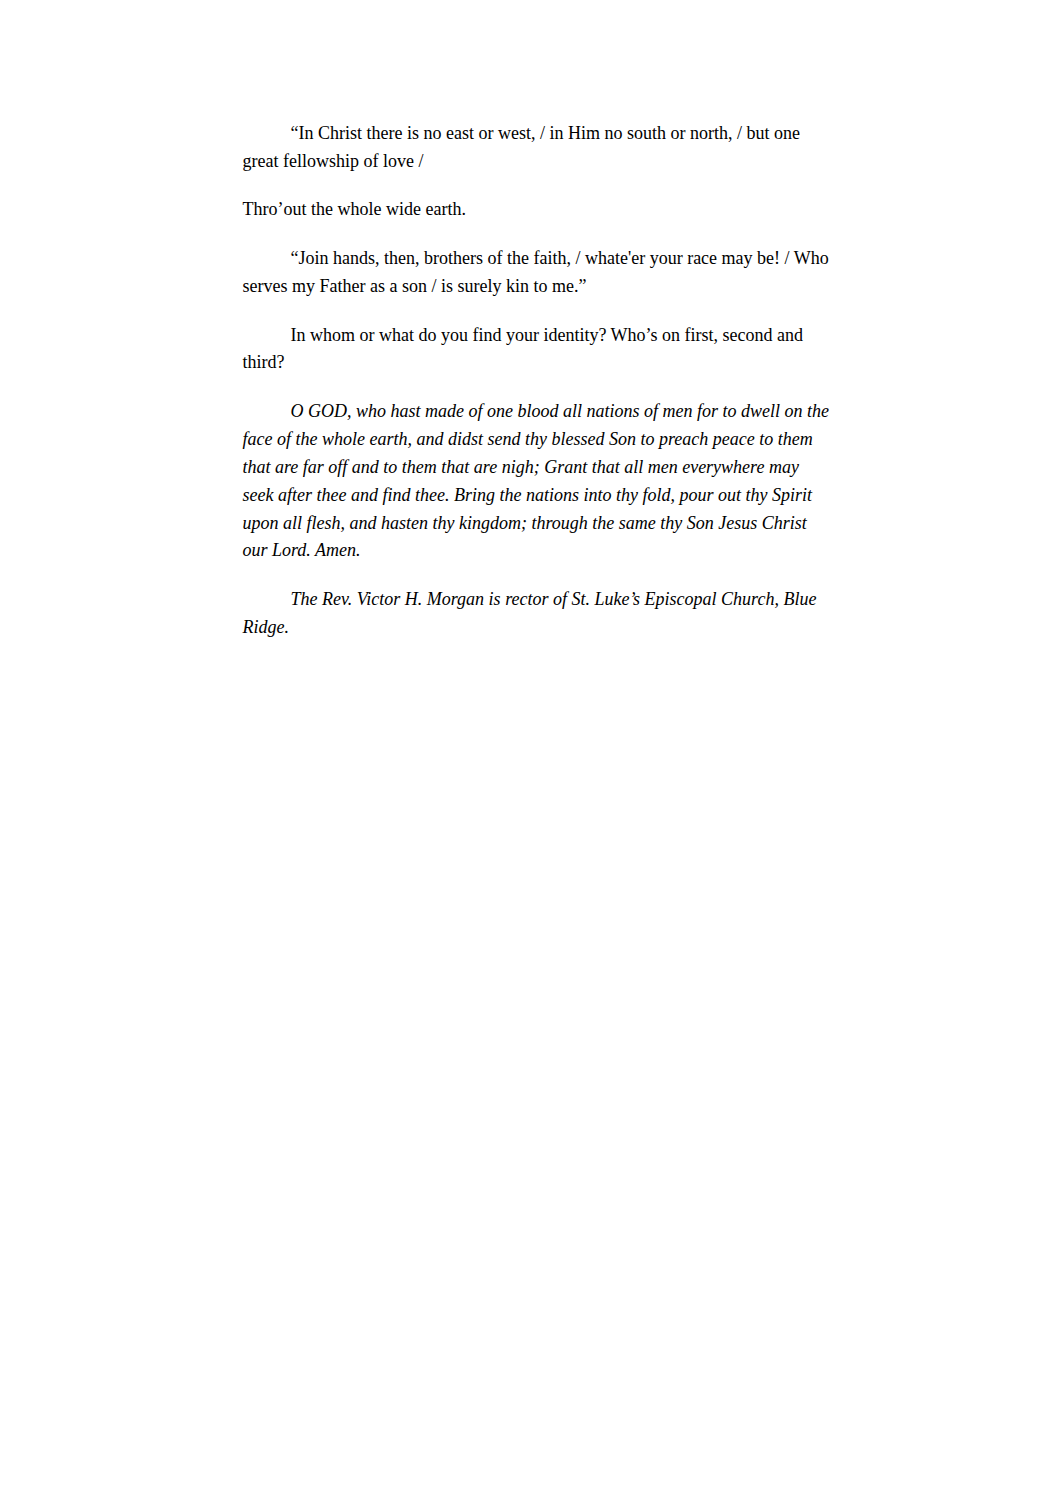“In Christ there is no east or west, / in Him no south or north, / but one great fellowship of love /
Thro’out the whole wide earth.
“Join hands, then, brothers of the faith, / whate'er your race may be! / Who serves my Father as a son / is surely kin to me.”
In whom or what do you find your identity? Who’s on first, second and third?
O GOD, who hast made of one blood all nations of men for to dwell on the face of the whole earth, and didst send thy blessed Son to preach peace to them that are far off and to them that are nigh; Grant that all men everywhere may seek after thee and find thee. Bring the nations into thy fold, pour out thy Spirit upon all flesh, and hasten thy kingdom; through the same thy Son Jesus Christ our Lord. Amen.
The Rev. Victor H. Morgan is rector of St. Luke’s Episcopal Church, Blue Ridge.